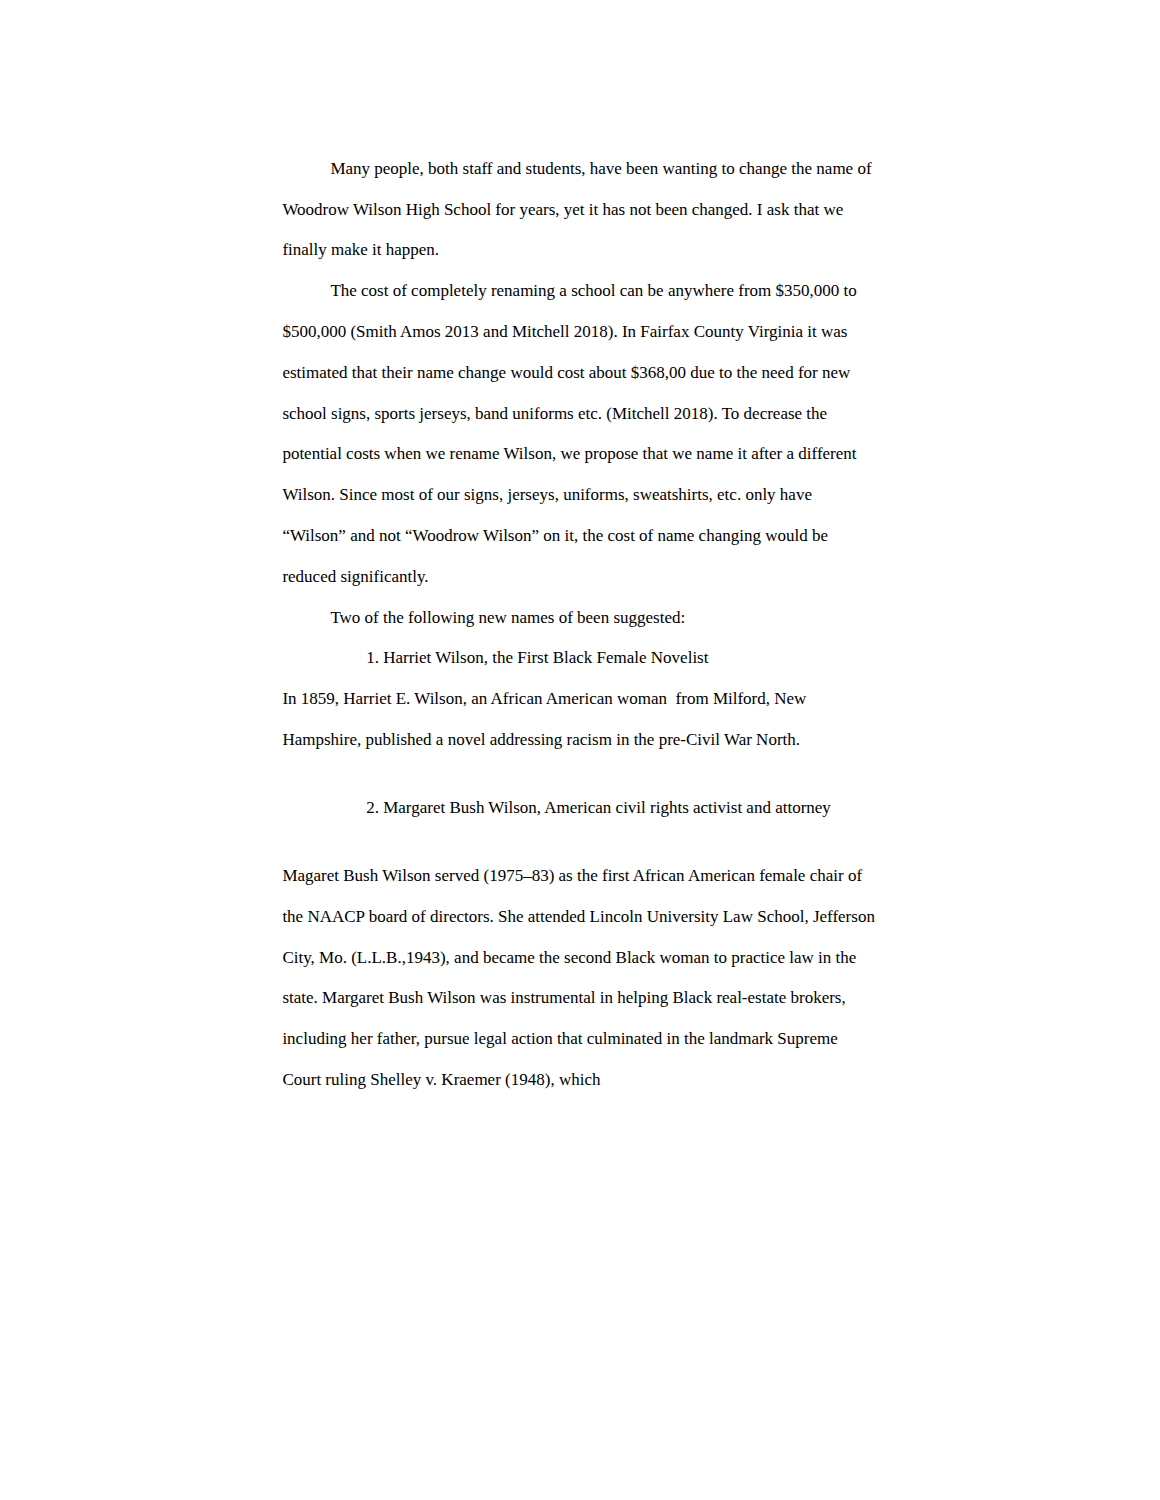Many people, both staff and students, have been wanting to change the name of Woodrow Wilson High School for years, yet it has not been changed. I ask that we finally make it happen.
The cost of completely renaming a school can be anywhere from $350,000 to $500,000 (Smith Amos 2013 and Mitchell 2018). In Fairfax County Virginia it was estimated that their name change would cost about $368,00 due to the need for new school signs, sports jerseys, band uniforms etc. (Mitchell 2018). To decrease the potential costs when we rename Wilson, we propose that we name it after a different Wilson. Since most of our signs, jerseys, uniforms, sweatshirts, etc. only have “Wilson” and not “Woodrow Wilson” on it, the cost of name changing would be reduced significantly.
Two of the following new names of been suggested:
Harriet Wilson, the First Black Female Novelist
In 1859, Harriet E. Wilson, an African American woman from Milford, New Hampshire, published a novel addressing racism in the pre-Civil War North.
Margaret Bush Wilson, American civil rights activist and attorney
Magaret Bush Wilson served (1975–83) as the first African American female chair of the NAACP board of directors. She attended Lincoln University Law School, Jefferson City, Mo. (L.L.B.,1943), and became the second Black woman to practice law in the state. Margaret Bush Wilson was instrumental in helping Black real-estate brokers, including her father, pursue legal action that culminated in the landmark Supreme Court ruling Shelley v. Kraemer (1948), which